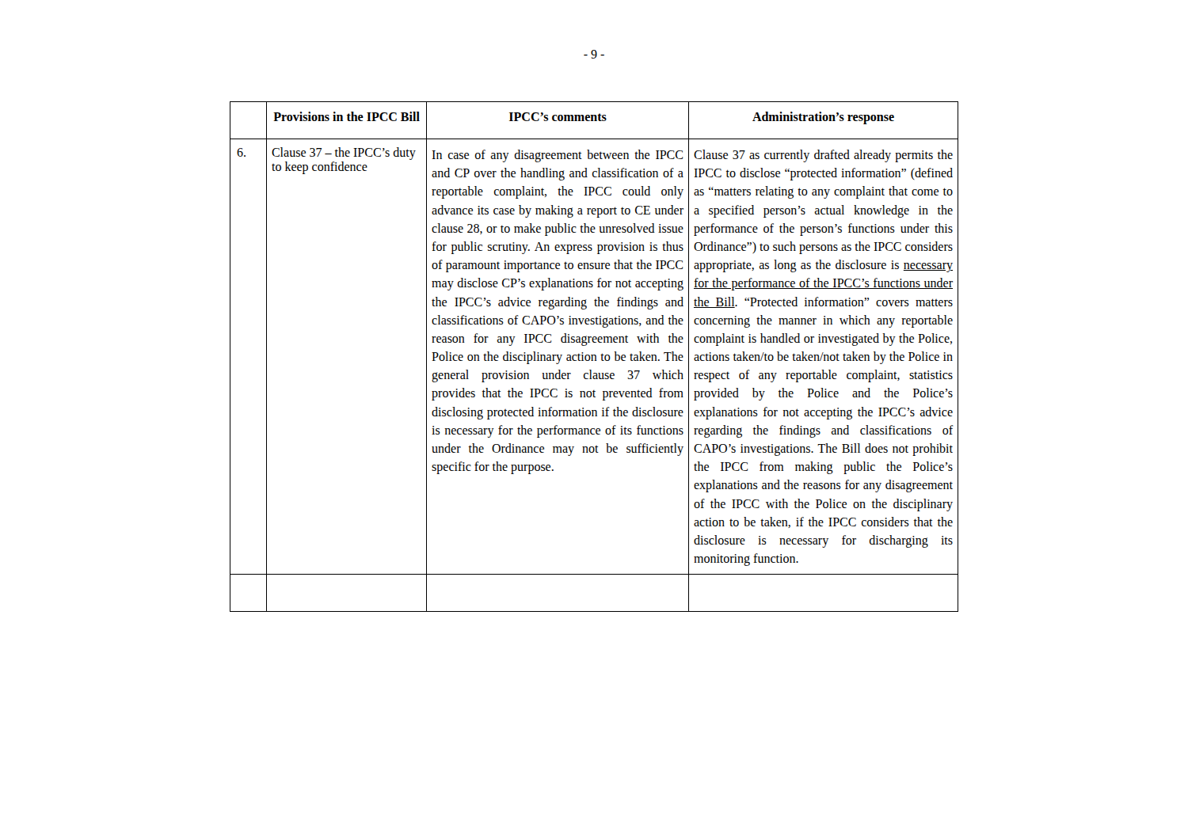- 9 -
| | Provisions in the IPCC Bill | IPCC’s comments | Administration’s response |
| --- | --- | --- | --- |
| 6. | Clause 37 – the IPCC’s duty to keep confidence | In case of any disagreement between the IPCC and CP over the handling and classification of a reportable complaint, the IPCC could only advance its case by making a report to CE under clause 28, or to make public the unresolved issue for public scrutiny. An express provision is thus of paramount importance to ensure that the IPCC may disclose CP’s explanations for not accepting the IPCC’s advice regarding the findings and classifications of CAPO’s investigations, and the reason for any IPCC disagreement with the Police on the disciplinary action to be taken. The general provision under clause 37 which provides that the IPCC is not prevented from disclosing protected information if the disclosure is necessary for the performance of its functions under the Ordinance may not be sufficiently specific for the purpose. | Clause 37 as currently drafted already permits the IPCC to disclose “protected information” (defined as “matters relating to any complaint that come to a specified person’s actual knowledge in the performance of the person’s functions under this Ordinance”) to such persons as the IPCC considers appropriate, as long as the disclosure is necessary for the performance of the IPCC’s functions under the Bill . “Protected information” covers matters concerning the manner in which any reportable complaint is handled or investigated by the Police, actions taken/to be taken/not taken by the Police in respect of any reportable complaint, statistics provided by the Police and the Police’s explanations for not accepting the IPCC’s advice regarding the findings and classifications of CAPO’s investigations. The Bill does not prohibit the IPCC from making public the Police’s explanations and the reasons for any disagreement of the IPCC with the Police on the disciplinary action to be taken, if the IPCC considers that the disclosure is necessary for discharging its monitoring function. |